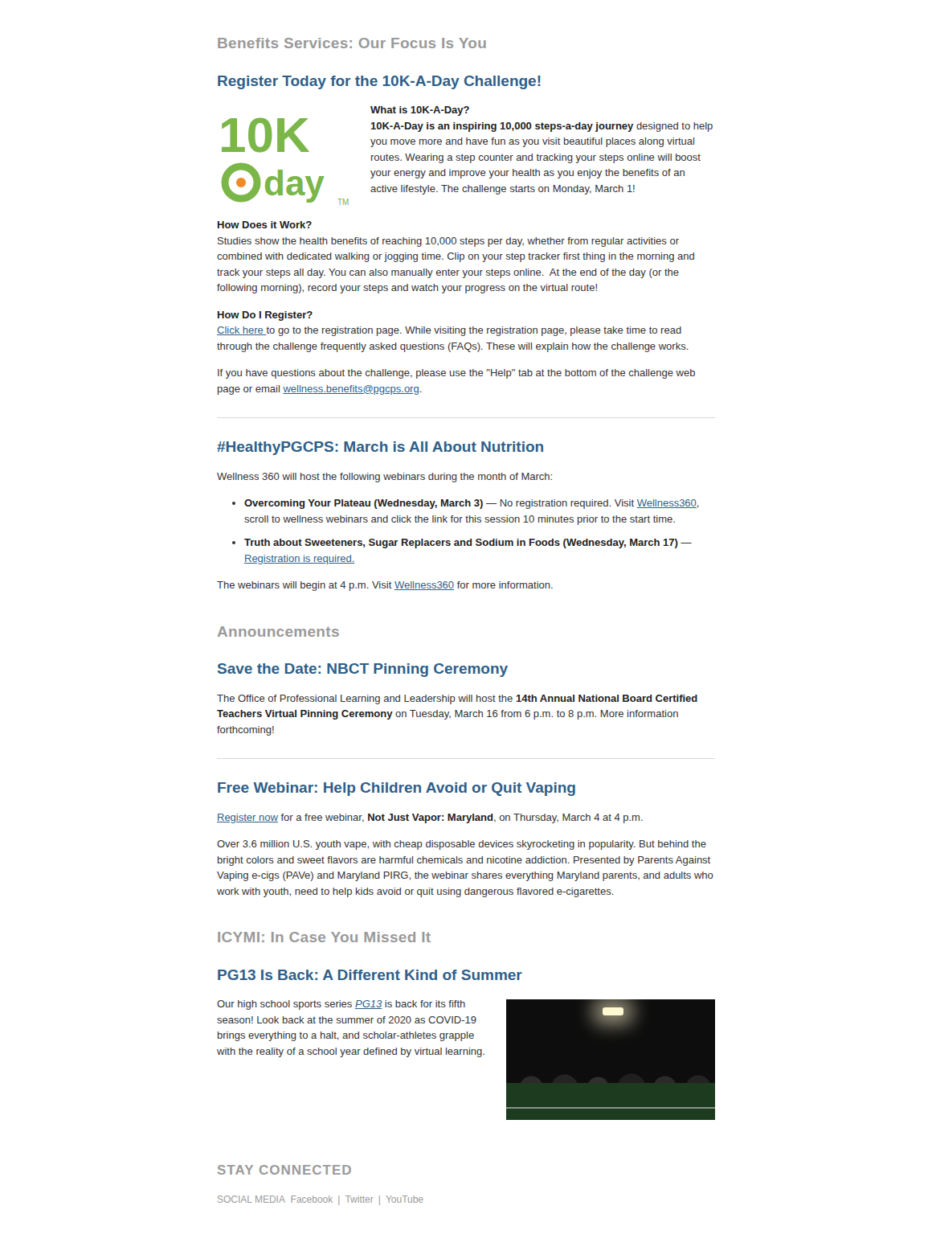Benefits Services: Our Focus Is You
Register Today for the 10K-A-Day Challenge!
10K day TM
What is 10K-A-Day?
10K-A-Day is an inspiring 10,000 steps-a-day journey designed to help you move more and have fun as you visit beautiful places along virtual routes. Wearing a step counter and tracking your steps online will boost your energy and improve your health as you enjoy the benefits of an active lifestyle. The challenge starts on Monday, March 1!
How Does it Work?
Studies show the health benefits of reaching 10,000 steps per day, whether from regular activities or combined with dedicated walking or jogging time. Clip on your step tracker first thing in the morning and track your steps all day. You can also manually enter your steps online. At the end of the day (or the following morning), record your steps and watch your progress on the virtual route!
How Do I Register?
Click here to go to the registration page. While visiting the registration page, please take time to read through the challenge frequently asked questions (FAQs). These will explain how the challenge works.
If you have questions about the challenge, please use the "Help" tab at the bottom of the challenge web page or email wellness.benefits@pgcps.org.
#HealthyPGCPS: March is All About Nutrition
Wellness 360 will host the following webinars during the month of March:
Overcoming Your Plateau (Wednesday, March 3) — No registration required. Visit Wellness360, scroll to wellness webinars and click the link for this session 10 minutes prior to the start time.
Truth about Sweeteners, Sugar Replacers and Sodium in Foods (Wednesday, March 17) — Registration is required.
The webinars will begin at 4 p.m. Visit Wellness360 for more information.
Announcements
Save the Date: NBCT Pinning Ceremony
The Office of Professional Learning and Leadership will host the 14th Annual National Board Certified Teachers Virtual Pinning Ceremony on Tuesday, March 16 from 6 p.m. to 8 p.m. More information forthcoming!
Free Webinar: Help Children Avoid or Quit Vaping
Register now for a free webinar, Not Just Vapor: Maryland, on Thursday, March 4 at 4 p.m.
Over 3.6 million U.S. youth vape, with cheap disposable devices skyrocketing in popularity. But behind the bright colors and sweet flavors are harmful chemicals and nicotine addiction. Presented by Parents Against Vaping e-cigs (PAVe) and Maryland PIRG, the webinar shares everything Maryland parents, and adults who work with youth, need to help kids avoid or quit using dangerous flavored e-cigarettes.
ICYMI: In Case You Missed It
PG13 Is Back: A Different Kind of Summer
Our high school sports series PG13 is back for its fifth season! Look back at the summer of 2020 as COVID-19 brings everything to a halt, and scholar-athletes grapple with the reality of a school year defined by virtual learning.
STAY CONNECTED
SOCIAL MEDIA Facebook|Twitter|YouTube